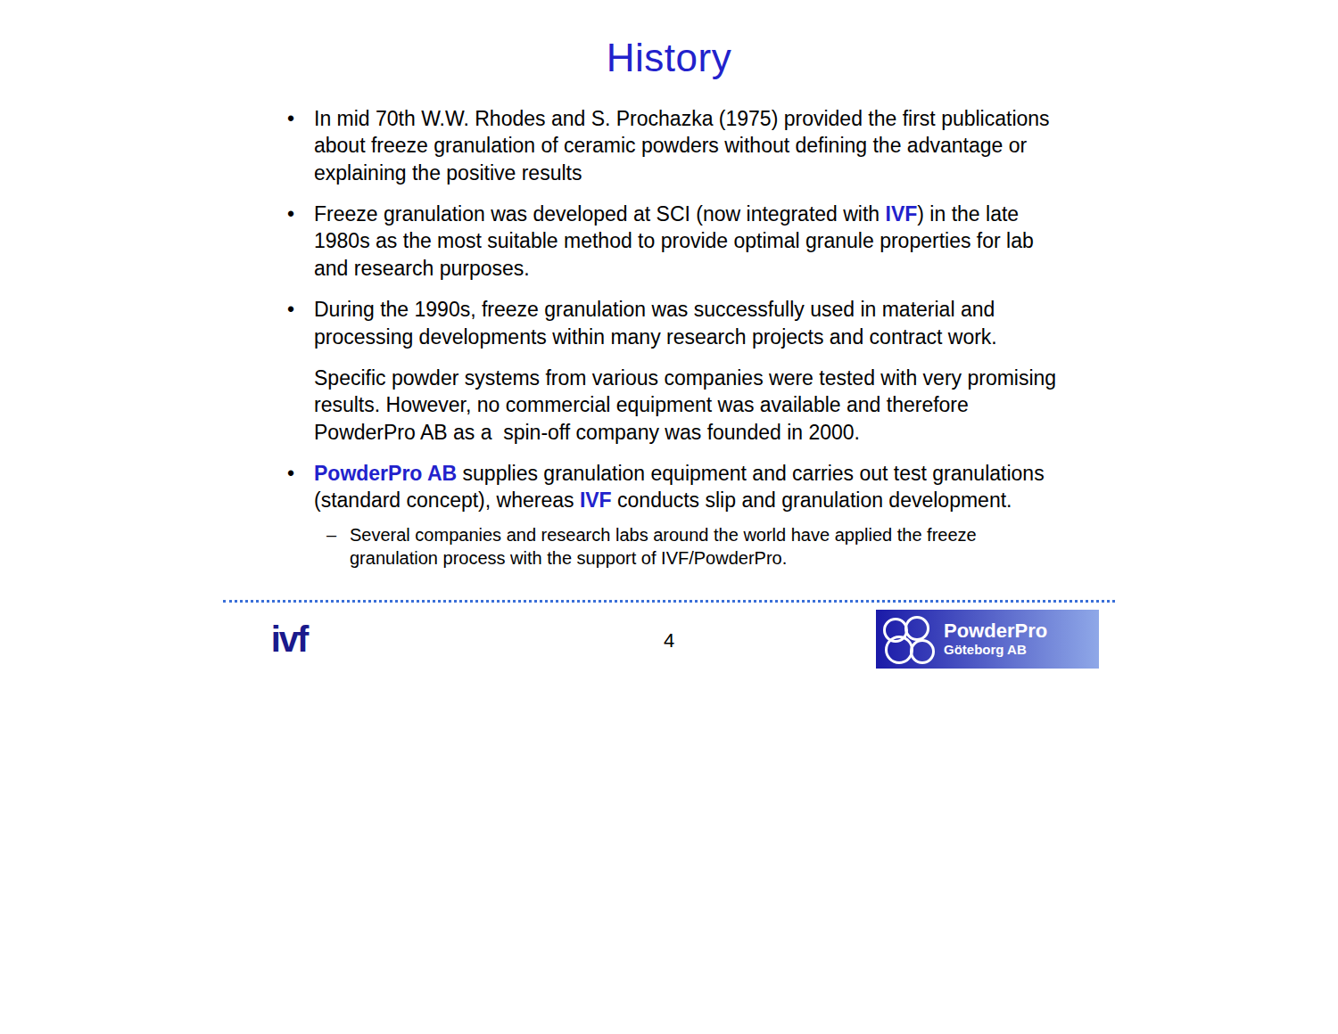History
In mid 70th W.W. Rhodes and S. Prochazka (1975) provided the first publications about freeze granulation of ceramic powders without defining the advantage or explaining the positive results
Freeze granulation was developed at SCI (now integrated with IVF) in the late 1980s as the most suitable method to provide optimal granule properties for lab and research purposes.
During the 1990s, freeze granulation was successfully used in material and processing developments within many research projects and contract work.
Specific powder systems from various companies were tested with very promising results. However, no commercial equipment was available and therefore PowderPro AB as a spin-off company was founded in 2000.
PowderPro AB supplies granulation equipment and carries out test granulations (standard concept), whereas IVF conducts slip and granulation development.
Several companies and research labs around the world have applied the freeze granulation process with the support of IVF/PowderPro.
ivf
4
PowderPro
Göteborg AB